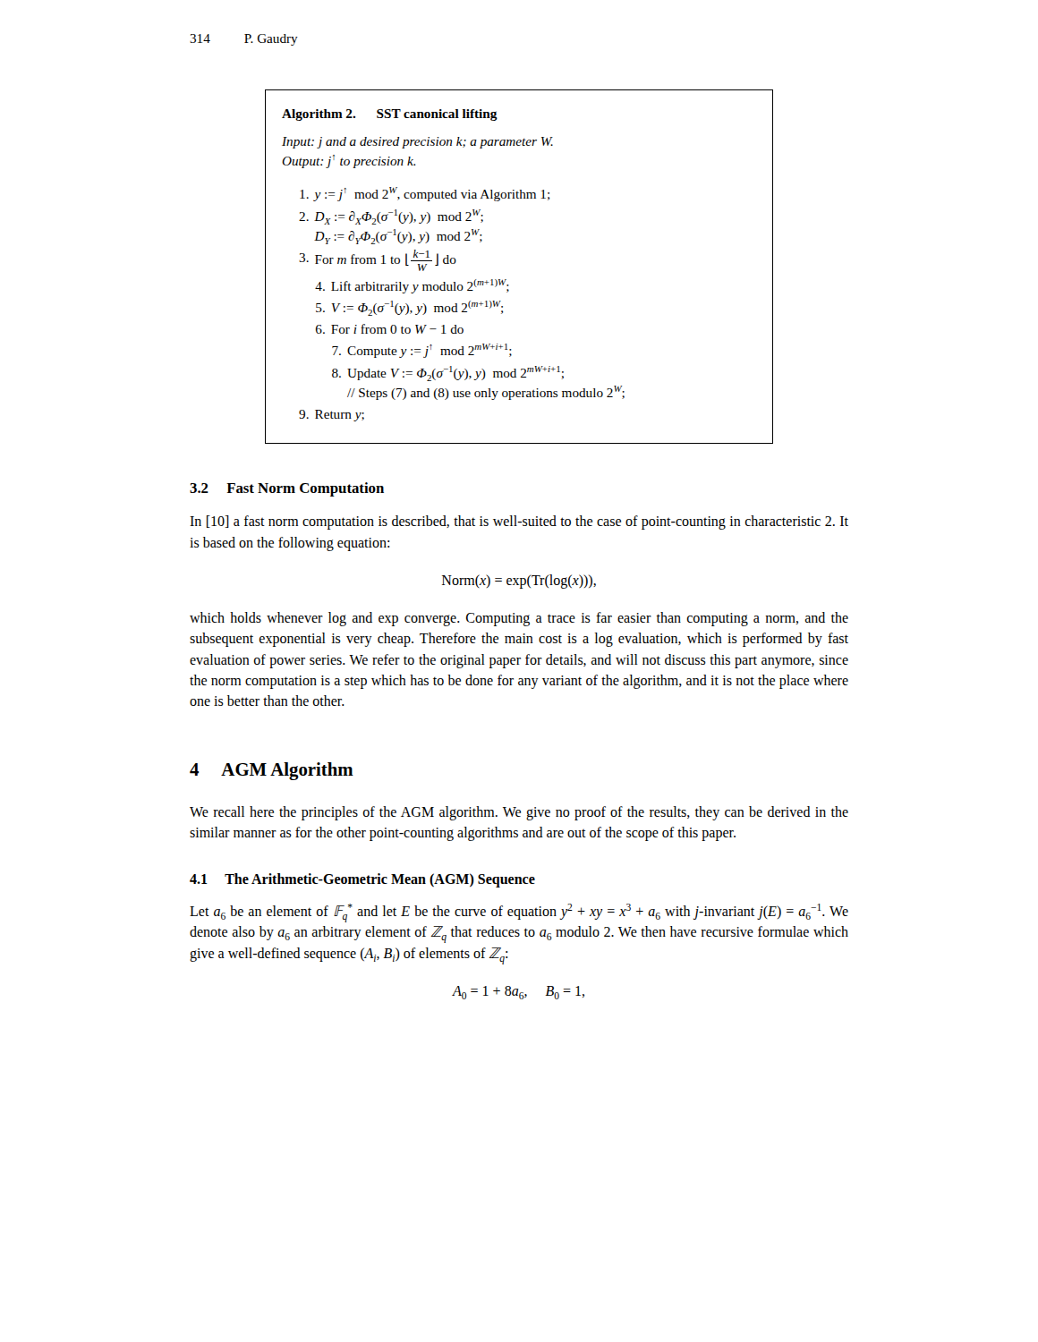314 P. Gaudry
Algorithm 2.SST canonical lifting
Input: j and a desired precision k; a parameter W.
Output: j↑ to precision k.
y := j↑ mod 2W, computed via Algorithm 1;
DX := ∂XΦ2(σ−1(y), y) mod 2W; DY := ∂YΦ2(σ−1(y), y) mod 2W;
For m from 1 to ⌊k−1 W⌋ do
Lift arbitrarily y modulo 2(m+1)W;
V := Φ2(σ−1(y), y) mod 2(m+1)W;
For i from 0 to W − 1 do
Compute y := j↑ mod 2mW+i+1;
Update V := Φ2(σ−1(y), y) mod 2mW+i+1; // Steps (7) and (8) use only operations modulo 2W;
Return y;
3.2 Fast Norm Computation
In [10] a fast norm computation is described, that is well-suited to the case of point-counting in characteristic 2. It is based on the following equation:
Norm(x) = exp(Tr(log(x))),
which holds whenever log and exp converge. Computing a trace is far easier than computing a norm, and the subsequent exponential is very cheap. Therefore the main cost is a log evaluation, which is performed by fast evaluation of power series. We refer to the original paper for details, and will not discuss this part anymore, since the norm computation is a step which has to be done for any variant of the algorithm, and it is not the place where one is better than the other.
4 AGM Algorithm
We recall here the principles of the AGM algorithm. We give no proof of the results, they can be derived in the similar manner as for the other point-counting algorithms and are out of the scope of this paper.
4.1 The Arithmetic-Geometric Mean (AGM) Sequence
Let a6 be an element of 𝔽q* and let E be the curve of equation y2 + xy = x3 + a6 with j-invariant j(E) = a6−1. We denote also by a6 an arbitrary element of ℤq that reduces to a6 modulo 2. We then have recursive formulae which give a well-defined sequence (Ai, Bi) of elements of ℤq:
A0 = 1 + 8a6, B0 = 1,